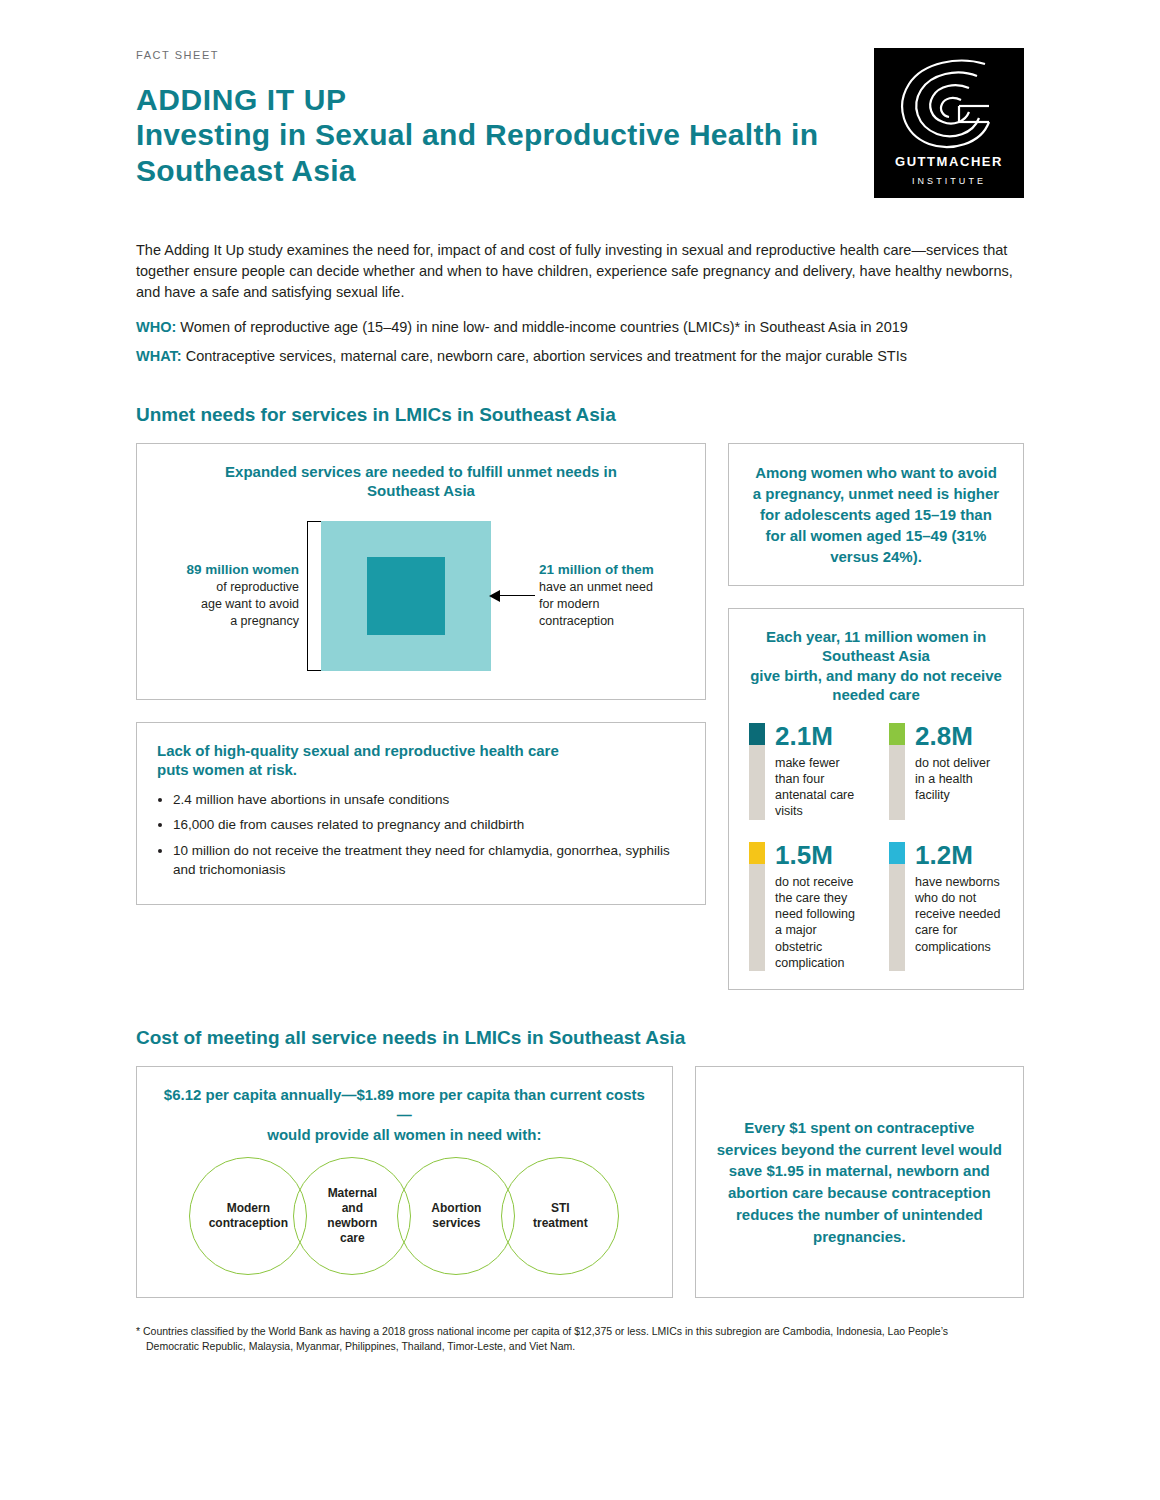Fact Sheet
Adding It Up Investing in Sexual and Reproductive Health in Southeast Asia
GUTTMACHER
INSTITUTE
The Adding It Up study examines the need for, impact of and cost of fully investing in sexual and reproductive health care—services that together ensure people can decide whether and when to have children, experience safe pregnancy and delivery, have healthy newborns, and have a safe and satisfying sexual life.
WHO: Women of reproductive age (15–49) in nine low- and middle-income countries (LMICs)* in Southeast Asia in 2019
WHAT: Contraceptive services, maternal care, newborn care, abortion services and treatment for the major curable STIs
Unmet needs for services in LMICs in Southeast Asia
Expanded services are needed to fulfill unmet needs in
Southeast Asia
89 million women of reproductive
age want to avoid
a pregnancy
21 million of them have an unmet need
for modern
contraception
Lack of high-quality sexual and reproductive health care
puts women at risk.
2.4 million have abortions in unsafe conditions
16,000 die from causes related to pregnancy and childbirth
10 million do not receive the treatment they need for chlamydia, gonorrhea, syphilis and trichomoniasis
Among women who want to avoid a pregnancy, unmet need is higher for adolescents aged 15–19 than for all women aged 15–49 (31% versus 24%).
Each year, 11 million women in Southeast Asia
give birth, and many do not receive needed care
2.1M
make fewer than four antenatal care visits
2.8M
do not deliver in a health facility
1.5M
do not receive the care they need following a major obstetric complication
1.2M
have newborns who do not receive needed care for complications
Cost of meeting all service needs in LMICs in Southeast Asia
$6.12 per capita annually—$1.89 more per capita than current costs—
would provide all women in need with:
Modern
contraception
Maternal
and
newborn
care
Abortion
services
STI
treatment
Every $1 spent on contraceptive services beyond the current level would save $1.95 in maternal, newborn and abortion care because contraception reduces the number of unintended pregnancies.
* Countries classified by the World Bank as having a 2018 gross national income per capita of $12,375 or less. LMICs in this subregion are Cambodia, Indonesia, Lao People’s
Democratic Republic, Malaysia, Myanmar, Philippines, Thailand, Timor-Leste, and Viet Nam.